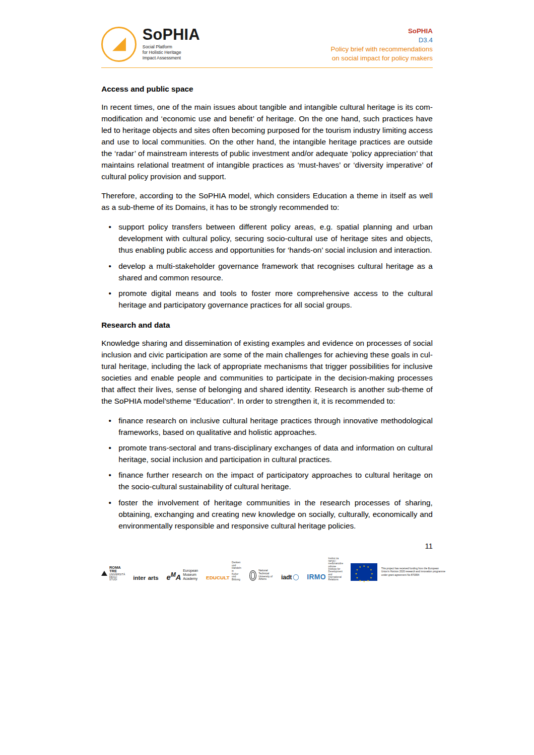SoPHIA
Social Platform
for Holistic Heritage
Impact Assessment
SoPHIA
D3.4
Policy brief with recommendations
on social impact for policy makers
Access and public space
In recent times, one of the main issues about tangible and intangible cultural heritage is its commodification and ‘economic use and benefit’ of heritage. On the one hand, such practices have led to heritage objects and sites often becoming purposed for the tourism industry limiting access and use to local communities. On the other hand, the intangible heritage practices are outside the ‘radar’ of mainstream interests of public investment and/or adequate ‘policy appreciation’ that maintains relational treatment of intangible practices as ‘must-haves’ or ‘diversity imperative’ of cultural policy provision and support.
Therefore, according to the SoPHIA model, which considers Education a theme in itself as well as a sub-theme of its Domains, it has to be strongly recommended to:
support policy transfers between different policy areas, e.g. spatial planning and urban development with cultural policy, securing socio-cultural use of heritage sites and objects, thus enabling public access and opportunities for ‘hands-on’ social inclusion and interaction.
develop a multi-stakeholder governance framework that recognises cultural heritage as a shared and common resource.
promote digital means and tools to foster more comprehensive access to the cultural heritage and participatory governance practices for all social groups.
Research and data
Knowledge sharing and dissemination of existing examples and evidence on processes of social inclusion and civic participation are some of the main challenges for achieving these goals in cultural heritage, including the lack of appropriate mechanisms that trigger possibilities for inclusive societies and enable people and communities to participate in the decision-making processes that affect their lives, sense of belonging and shared identity. Research is another sub-theme of the SoPHIA model’stheme “Education”. In order to strengthen it, it is recommended to:
finance research on inclusive cultural heritage practices through innovative methodological frameworks, based on qualitative and holistic approaches.
promote trans-sectoral and trans-disciplinary exchanges of data and information on cultural heritage, social inclusion and participation in cultural practices.
finance further research on the impact of participatory approaches to cultural heritage on the socio-cultural sustainability of cultural heritage.
foster the involvement of heritage communities in the research processes of sharing, obtaining, exchanging and creating new knowledge on socially, culturally, economically and environmentally responsible and responsive cultural heritage policies.
11
ROMA
TRE
UNIVERSITÀ DEGLI STUDI
inter
arts
eMA
European Museum Academy
EDUCULT
Denken und Handeln in
Kultur und Bildung
National Technical
University of Athens
iadt
IRMO
Institut za razvoj i međunarodne odnose
Institute for Development and International Relations
This project has received funding from the European Union’s Horizon 2020 research and innovation programme under grant agreement No 870954